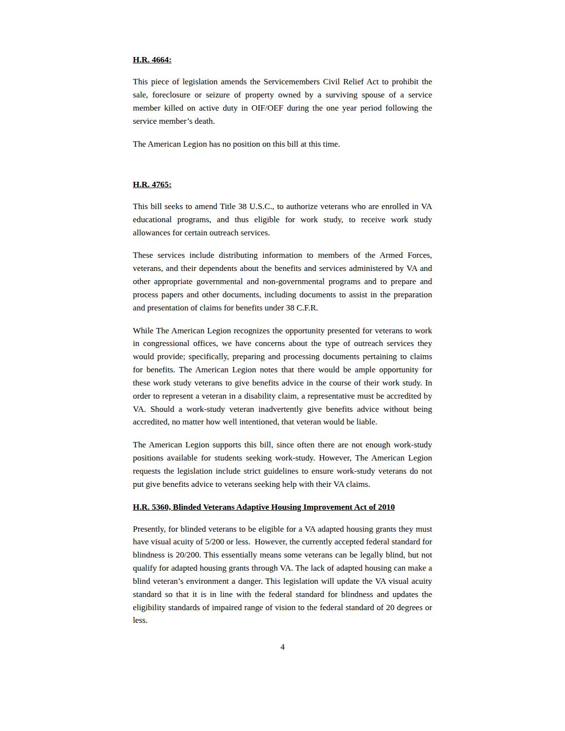H.R. 4664:
This piece of legislation amends the Servicemembers Civil Relief Act to prohibit the sale, foreclosure or seizure of property owned by a surviving spouse of a service member killed on active duty in OIF/OEF during the one year period following the service member’s death.
The American Legion has no position on this bill at this time.
H.R. 4765:
This bill seeks to amend Title 38 U.S.C., to authorize veterans who are enrolled in VA educational programs, and thus eligible for work study, to receive work study allowances for certain outreach services.
These services include distributing information to members of the Armed Forces, veterans, and their dependents about the benefits and services administered by VA and other appropriate governmental and non-governmental programs and to prepare and process papers and other documents, including documents to assist in the preparation and presentation of claims for benefits under 38 C.F.R.
While The American Legion recognizes the opportunity presented for veterans to work in congressional offices, we have concerns about the type of outreach services they would provide; specifically, preparing and processing documents pertaining to claims for benefits. The American Legion notes that there would be ample opportunity for these work study veterans to give benefits advice in the course of their work study. In order to represent a veteran in a disability claim, a representative must be accredited by VA. Should a work-study veteran inadvertently give benefits advice without being accredited, no matter how well intentioned, that veteran would be liable.
The American Legion supports this bill, since often there are not enough work-study positions available for students seeking work-study. However, The American Legion requests the legislation include strict guidelines to ensure work-study veterans do not put give benefits advice to veterans seeking help with their VA claims.
H.R. 5360, Blinded Veterans Adaptive Housing Improvement Act of 2010
Presently, for blinded veterans to be eligible for a VA adapted housing grants they must have visual acuity of 5/200 or less. However, the currently accepted federal standard for blindness is 20/200. This essentially means some veterans can be legally blind, but not qualify for adapted housing grants through VA. The lack of adapted housing can make a blind veteran’s environment a danger. This legislation will update the VA visual acuity standard so that it is in line with the federal standard for blindness and updates the eligibility standards of impaired range of vision to the federal standard of 20 degrees or less.
4